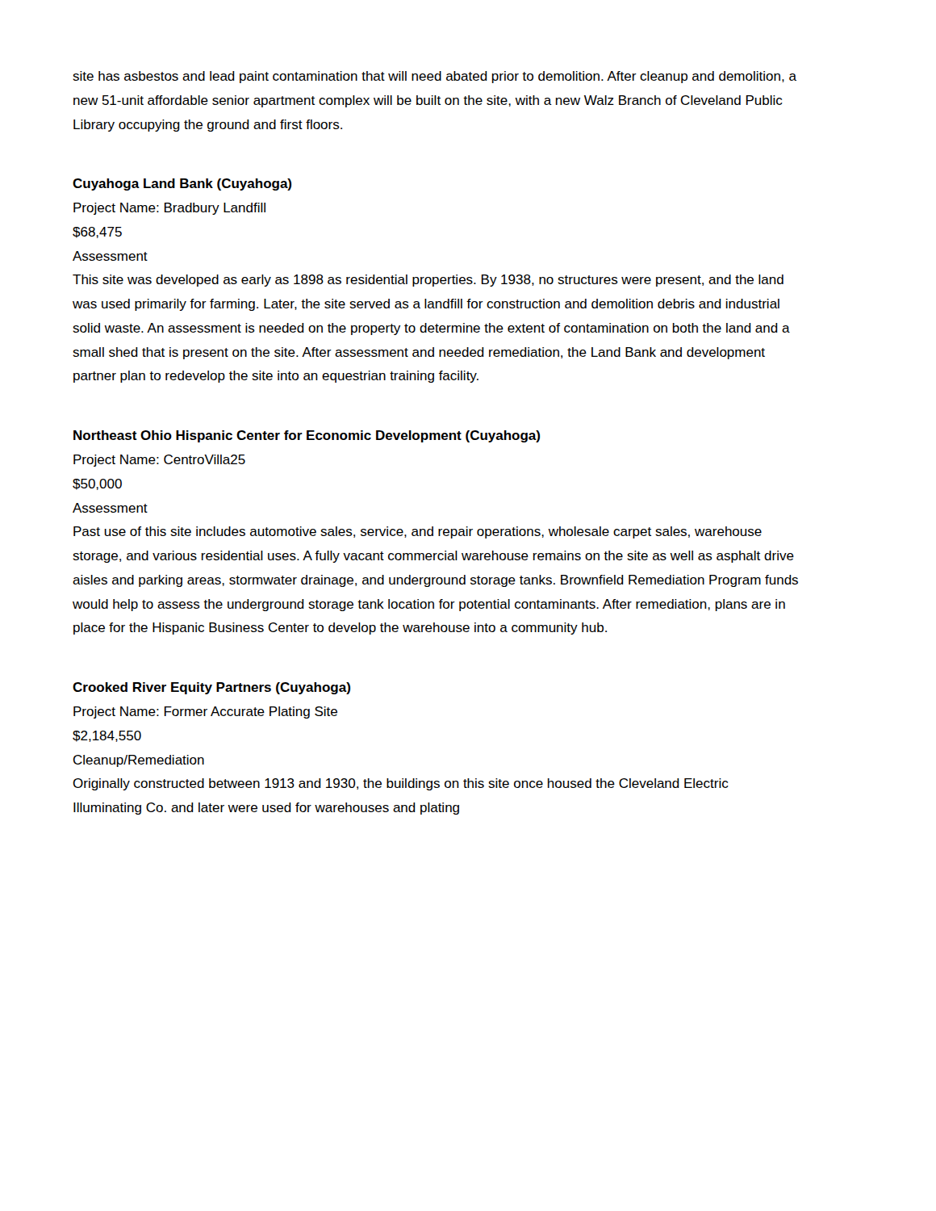site has asbestos and lead paint contamination that will need abated prior to demolition. After cleanup and demolition, a new 51-unit affordable senior apartment complex will be built on the site, with a new Walz Branch of Cleveland Public Library occupying the ground and first floors.
Cuyahoga Land Bank (Cuyahoga)
Project Name: Bradbury Landfill
$68,475
Assessment
This site was developed as early as 1898 as residential properties. By 1938, no structures were present, and the land was used primarily for farming. Later, the site served as a landfill for construction and demolition debris and industrial solid waste. An assessment is needed on the property to determine the extent of contamination on both the land and a small shed that is present on the site. After assessment and needed remediation, the Land Bank and development partner plan to redevelop the site into an equestrian training facility.
Northeast Ohio Hispanic Center for Economic Development (Cuyahoga)
Project Name: CentroVilla25
$50,000
Assessment
Past use of this site includes automotive sales, service, and repair operations, wholesale carpet sales, warehouse storage, and various residential uses. A fully vacant commercial warehouse remains on the site as well as asphalt drive aisles and parking areas, stormwater drainage, and underground storage tanks. Brownfield Remediation Program funds would help to assess the underground storage tank location for potential contaminants. After remediation, plans are in place for the Hispanic Business Center to develop the warehouse into a community hub.
Crooked River Equity Partners (Cuyahoga)
Project Name: Former Accurate Plating Site
$2,184,550
Cleanup/Remediation
Originally constructed between 1913 and 1930, the buildings on this site once housed the Cleveland Electric Illuminating Co. and later were used for warehouses and plating